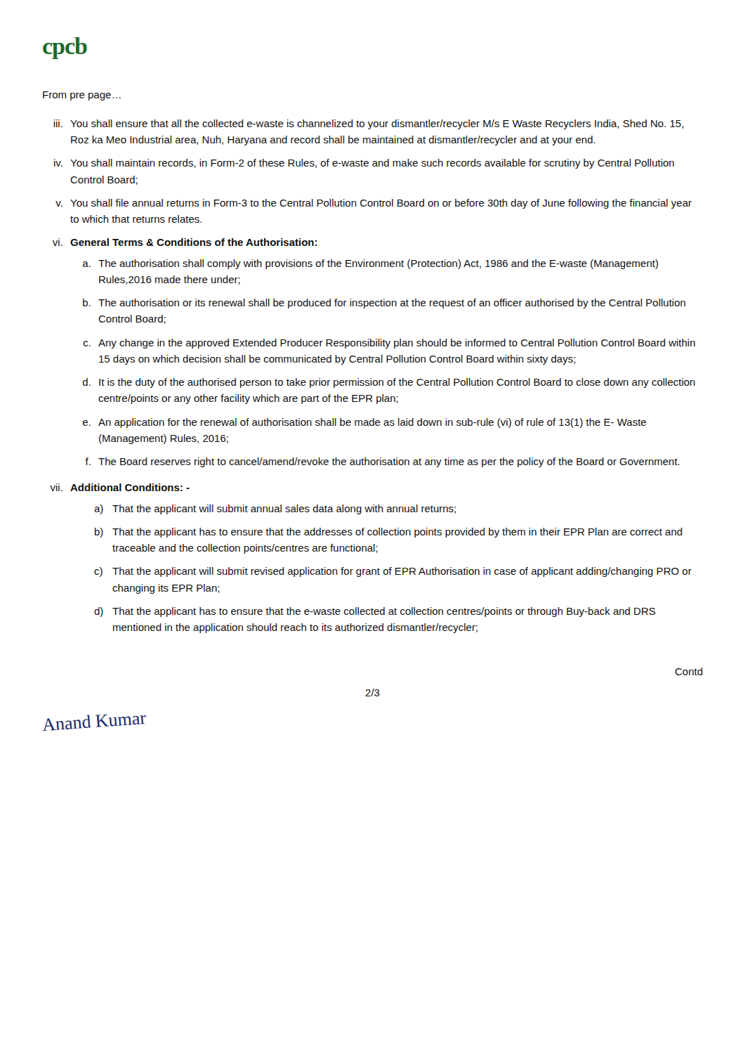cpcb
From pre page…
You shall ensure that all the collected e-waste is channelized to your dismantler/recycler M/s E Waste Recyclers India, Shed No. 15, Roz ka Meo Industrial area, Nuh, Haryana and record shall be maintained at dismantler/recycler and at your end.
You shall maintain records, in Form-2 of these Rules, of e-waste and make such records available for scrutiny by Central Pollution Control Board;
You shall file annual returns in Form-3 to the Central Pollution Control Board on or before 30th day of June following the financial year to which that returns relates.
General Terms & Conditions of the Authorisation:
The authorisation shall comply with provisions of the Environment (Protection) Act, 1986 and the E-waste (Management) Rules,2016 made there under;
The authorisation or its renewal shall be produced for inspection at the request of an officer authorised by the Central Pollution Control Board;
Any change in the approved Extended Producer Responsibility plan should be informed to Central Pollution Control Board within 15 days on which decision shall be communicated by Central Pollution Control Board within sixty days;
It is the duty of the authorised person to take prior permission of the Central Pollution Control Board to close down any collection centre/points or any other facility which are part of the EPR plan;
An application for the renewal of authorisation shall be made as laid down in sub-rule (vi) of rule of 13(1) the E- Waste (Management) Rules, 2016;
The Board reserves right to cancel/amend/revoke the authorisation at any time as per the policy of the Board or Government.
Additional Conditions: -
a) That the applicant will submit annual sales data along with annual returns;
b) That the applicant has to ensure that the addresses of collection points provided by them in their EPR Plan are correct and traceable and the collection points/centres are functional;
c) That the applicant will submit revised application for grant of EPR Authorisation in case of applicant adding/changing PRO or changing its EPR Plan;
d) That the applicant has to ensure that the e-waste collected at collection centres/points or through Buy-back and DRS mentioned in the application should reach to its authorized dismantler/recycler;
Contd
2/3
Anand Kumar